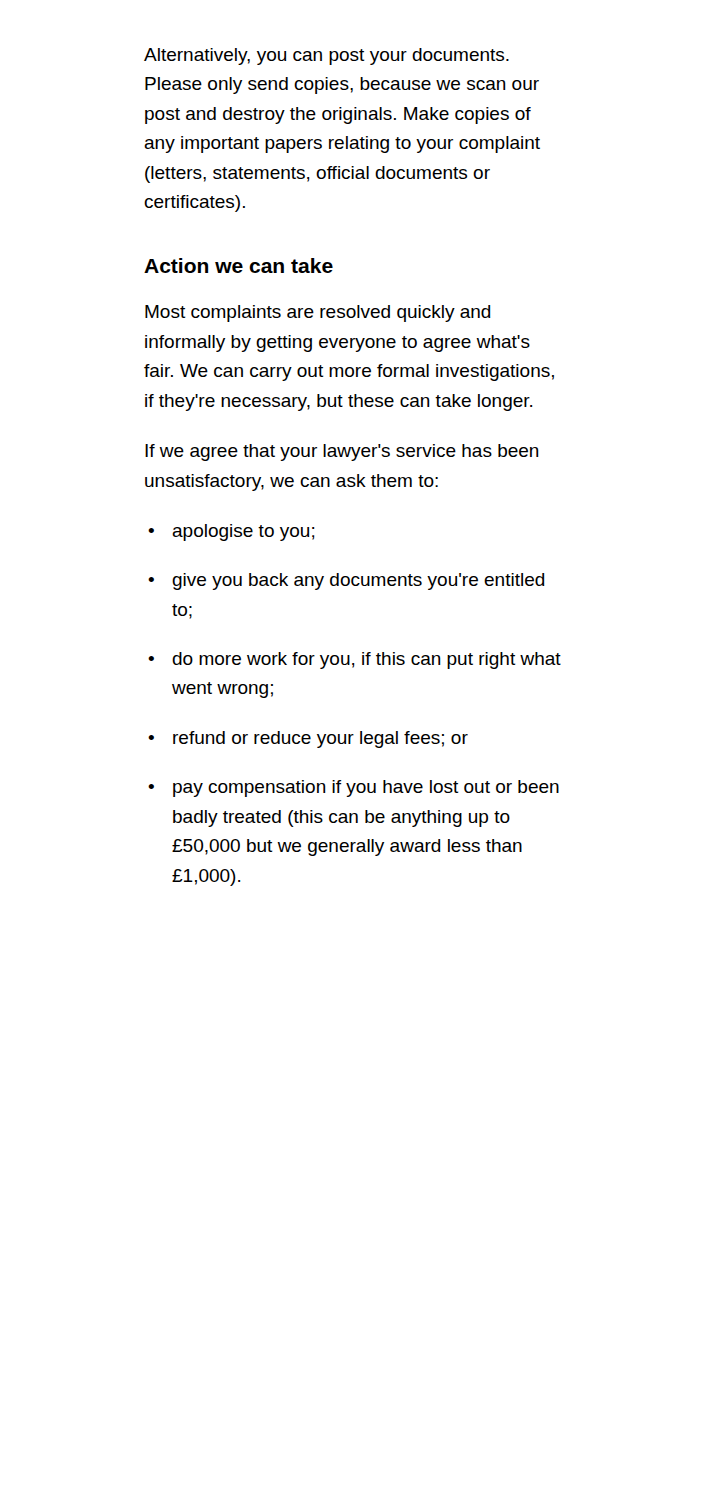Alternatively, you can post your documents. Please only send copies, because we scan our post and destroy the originals. Make copies of any important papers relating to your complaint (letters, statements, official documents or certificates).
Action we can take
Most complaints are resolved quickly and informally by getting everyone to agree what's fair. We can carry out more formal investigations, if they're necessary, but these can take longer.
If we agree that your lawyer's service has been unsatisfactory, we can ask them to:
apologise to you;
give you back any documents you're entitled to;
do more work for you, if this can put right what went wrong;
refund or reduce your legal fees; or
pay compensation if you have lost out or been badly treated (this can be anything up to £50,000 but we generally award less than £1,000).